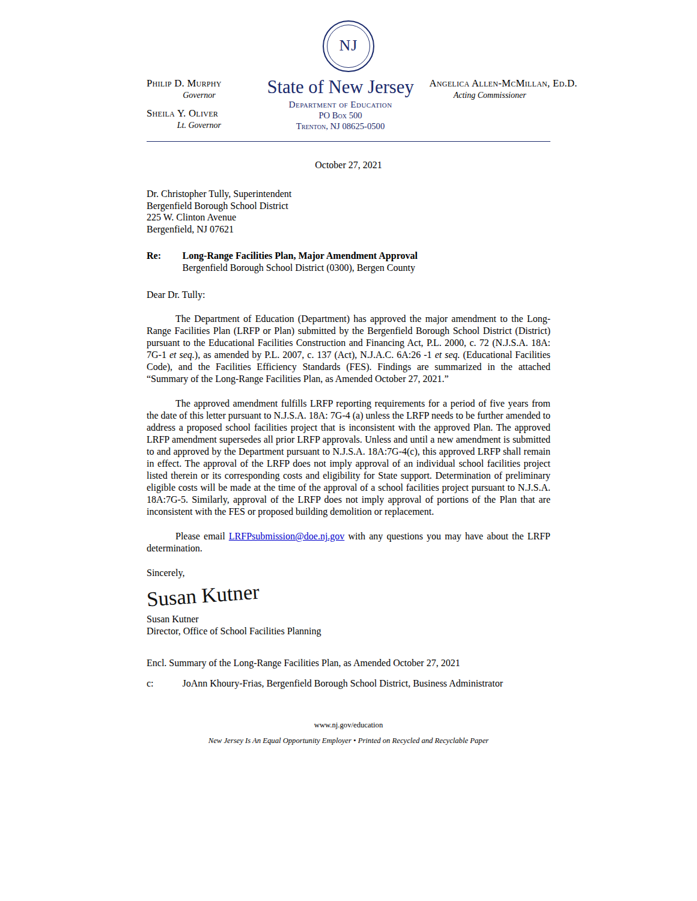Philip D. Murphy
Governor
Sheila Y. Oliver
Lt. Governor
State of New Jersey
Department of Education
PO Box 500
Trenton, NJ 08625-0500
Angelica Allen-McMillan, Ed.D.
Acting Commissioner
October 27, 2021
Dr. Christopher Tully, Superintendent
Bergenfield Borough School District
225 W. Clinton Avenue
Bergenfield, NJ 07621
Re:
Long-Range Facilities Plan, Major Amendment Approval
Bergenfield Borough School District (0300), Bergen County
Dear Dr. Tully:
The Department of Education (Department) has approved the major amendment to the Long-Range Facilities Plan (LRFP or Plan) submitted by the Bergenfield Borough School District (District) pursuant to the Educational Facilities Construction and Financing Act, P.L. 2000, c. 72 (N.J.S.A. 18A: 7G-1 et seq.), as amended by P.L. 2007, c. 137 (Act), N.J.A.C. 6A:26 -1 et seq. (Educational Facilities Code), and the Facilities Efficiency Standards (FES). Findings are summarized in the attached “Summary of the Long-Range Facilities Plan, as Amended October 27, 2021.”
The approved amendment fulfills LRFP reporting requirements for a period of five years from the date of this letter pursuant to N.J.S.A. 18A: 7G-4 (a) unless the LRFP needs to be further amended to address a proposed school facilities project that is inconsistent with the approved Plan. The approved LRFP amendment supersedes all prior LRFP approvals. Unless and until a new amendment is submitted to and approved by the Department pursuant to N.J.S.A. 18A:7G-4(c), this approved LRFP shall remain in effect. The approval of the LRFP does not imply approval of an individual school facilities project listed therein or its corresponding costs and eligibility for State support. Determination of preliminary eligible costs will be made at the time of the approval of a school facilities project pursuant to N.J.S.A. 18A:7G-5. Similarly, approval of the LRFP does not imply approval of portions of the Plan that are inconsistent with the FES or proposed building demolition or replacement.
Please email LRFPsubmission@doe.nj.gov with any questions you may have about the LRFP determination.
Sincerely,
Susan Kutner
Susan Kutner
Director, Office of School Facilities Planning
Encl. Summary of the Long-Range Facilities Plan, as Amended October 27, 2021
c:
JoAnn Khoury-Frias, Bergenfield Borough School District, Business Administrator
www.nj.gov/education
New Jersey Is An Equal Opportunity Employer • Printed on Recycled and Recyclable Paper